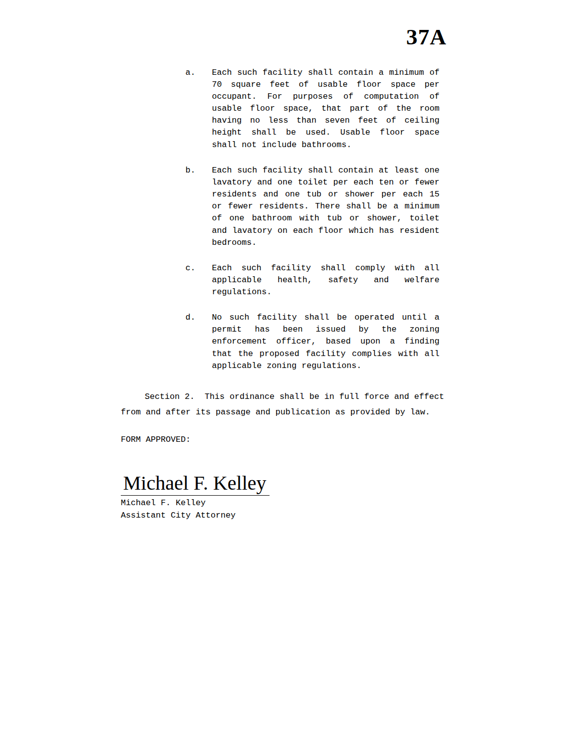37A
a.
Each such facility shall contain a minimum of 70 square feet of usable floor space per occupant. For purposes of computation of usable floor space, that part of the room having no less than seven feet of ceiling height shall be used. Usable floor space shall not include bathrooms.
b.
Each such facility shall contain at least one lavatory and one toilet per each ten or fewer residents and one tub or shower per each 15 or fewer residents. There shall be a minimum of one bathroom with tub or shower, toilet and lavatory on each floor which has resident bedrooms.
c.
Each such facility shall comply with all applicable health, safety and welfare regulations.
d.
No such facility shall be operated until a permit has been issued by the zoning enforcement officer, based upon a finding that the proposed facility complies with all applicable zoning regulations.
Section 2. This ordinance shall be in full force and effect
from and after its passage and publication as provided by law.
FORM APPROVED:
Michael F. Kelley
Michael F. Kelley
Assistant City Attorney